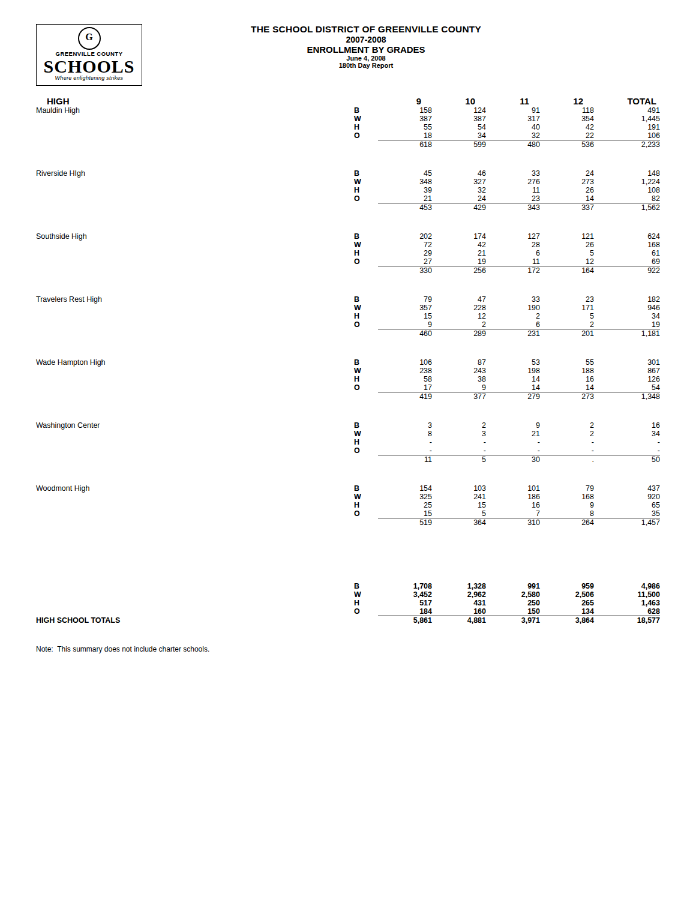G
GREENVILLE COUNTY
SCHOOLS
Where enlightening strikes
THE SCHOOL DISTRICT OF GREENVILLE COUNTY
2007-2008
ENROLLMENT BY GRADES
June 4, 2008
180th Day Report
| HIGH | 9 | 10 | 11 | 12 | TOTAL |
| --- | --- | --- | --- | --- | --- |
| Mauldin High | B | 158 | 124 | 91 | 118 | 491 |
| | W | 387 | 387 | 317 | 354 | 1,445 |
| | H | 55 | 54 | 40 | 42 | 191 |
| | O | 18 | 34 | 32 | 22 | 106 |
| | | 618 | 599 | 480 | 536 | 2,233 |
| Riverside HIgh | B | 45 | 46 | 33 | 24 | 148 |
| | W | 348 | 327 | 276 | 273 | 1,224 |
| | H | 39 | 32 | 11 | 26 | 108 |
| | O | 21 | 24 | 23 | 14 | 82 |
| | | 453 | 429 | 343 | 337 | 1,562 |
| Southside High | B | 202 | 174 | 127 | 121 | 624 |
| | W | 72 | 42 | 28 | 26 | 168 |
| | H | 29 | 21 | 6 | 5 | 61 |
| | O | 27 | 19 | 11 | 12 | 69 |
| | | 330 | 256 | 172 | 164 | 922 |
| Travelers Rest High | B | 79 | 47 | 33 | 23 | 182 |
| | W | 357 | 228 | 190 | 171 | 946 |
| | H | 15 | 12 | 2 | 5 | 34 |
| | O | 9 | 2 | 6 | 2 | 19 |
| | | 460 | 289 | 231 | 201 | 1,181 |
| Wade Hampton High | B | 106 | 87 | 53 | 55 | 301 |
| | W | 238 | 243 | 198 | 188 | 867 |
| | H | 58 | 38 | 14 | 16 | 126 |
| | O | 17 | 9 | 14 | 14 | 54 |
| | | 419 | 377 | 279 | 273 | 1,348 |
| Washington Center | B | 3 | 2 | 9 | 2 | 16 |
| | W | 8 | 3 | 21 | 2 | 34 |
| | H | - | - | - | - | - |
| | O | - | - | - | - | - |
| | | 11 | 5 | 30 | . | 50 |
| Woodmont High | B | 154 | 103 | 101 | 79 | 437 |
| | W | 325 | 241 | 186 | 168 | 920 |
| | H | 25 | 15 | 16 | 9 | 65 |
| | O | 15 | 5 | 7 | 8 | 35 |
| | | 519 | 364 | 310 | 264 | 1,457 |
| | B | 1,708 | 1,328 | 991 | 959 | 4,986 |
| | W | 3,452 | 2,962 | 2,580 | 2,506 | 11,500 |
| | H | 517 | 431 | 250 | 265 | 1,463 |
| | O | 184 | 160 | 150 | 134 | 628 |
| HIGH SCHOOL TOTALS | 5,861 | 4,881 | 3,971 | 3,864 | 18,577 |
Note: This summary does not include charter schools.